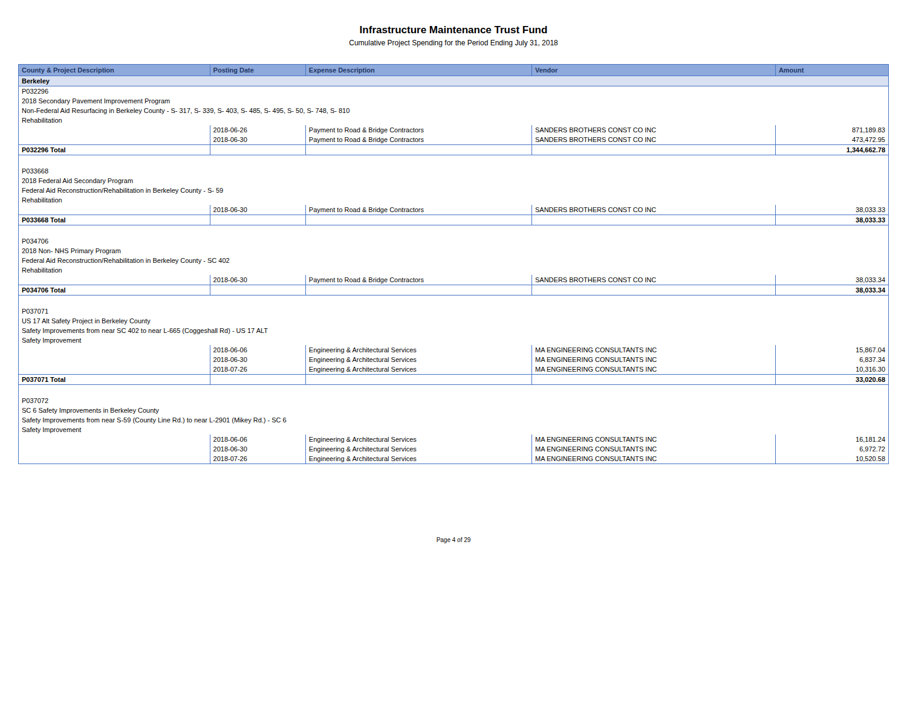Infrastructure Maintenance Trust Fund
Cumulative Project Spending for the Period Ending July 31, 2018
| County & Project Description | Posting Date | Expense Description | Vendor | Amount |
| --- | --- | --- | --- | --- |
| Berkeley |
| P032296 |
| 2018 Secondary Pavement Improvement Program |
| Non-Federal Aid Resurfacing in Berkeley County - S- 317, S- 339, S- 403, S- 485, S- 495, S- 50, S- 748, S- 810 |
| Rehabilitation |
| | 2018-06-26 | Payment to Road & Bridge Contractors | SANDERS BROTHERS CONST CO INC | 871,189.83 |
| | 2018-06-30 | Payment to Road & Bridge Contractors | SANDERS BROTHERS CONST CO INC | 473,472.95 |
| P032296 Total | | | | 1,344,662.78 |
| P033668 |
| 2018 Federal Aid Secondary Program |
| Federal Aid Reconstruction/Rehabilitation in Berkeley County - S- 59 |
| Rehabilitation |
| | 2018-06-30 | Payment to Road & Bridge Contractors | SANDERS BROTHERS CONST CO INC | 38,033.33 |
| P033668 Total | | | | 38,033.33 |
| P034706 |
| 2018 Non- NHS Primary Program |
| Federal Aid Reconstruction/Rehabilitation in Berkeley County - SC 402 |
| Rehabilitation |
| | 2018-06-30 | Payment to Road & Bridge Contractors | SANDERS BROTHERS CONST CO INC | 38,033.34 |
| P034706 Total | | | | 38,033.34 |
| P037071 |
| US 17 Alt Safety Project in Berkeley County |
| Safety Improvements from near SC 402 to near L-665 (Coggeshall Rd) - US 17 ALT |
| Safety Improvement |
| | 2018-06-06 | Engineering & Architectural Services | MA ENGINEERING CONSULTANTS INC | 15,867.04 |
| | 2018-06-30 | Engineering & Architectural Services | MA ENGINEERING CONSULTANTS INC | 6,837.34 |
| | 2018-07-26 | Engineering & Architectural Services | MA ENGINEERING CONSULTANTS INC | 10,316.30 |
| P037071 Total | | | | 33,020.68 |
| P037072 |
| SC 6 Safety Improvements in Berkeley County |
| Safety Improvements from near S-59 (County Line Rd.) to near L-2901 (Mikey Rd.) - SC 6 |
| Safety Improvement |
| | 2018-06-06 | Engineering & Architectural Services | MA ENGINEERING CONSULTANTS INC | 16,181.24 |
| | 2018-06-30 | Engineering & Architectural Services | MA ENGINEERING CONSULTANTS INC | 6,972.72 |
| | 2018-07-26 | Engineering & Architectural Services | MA ENGINEERING CONSULTANTS INC | 10,520.58 |
Page 4 of 29